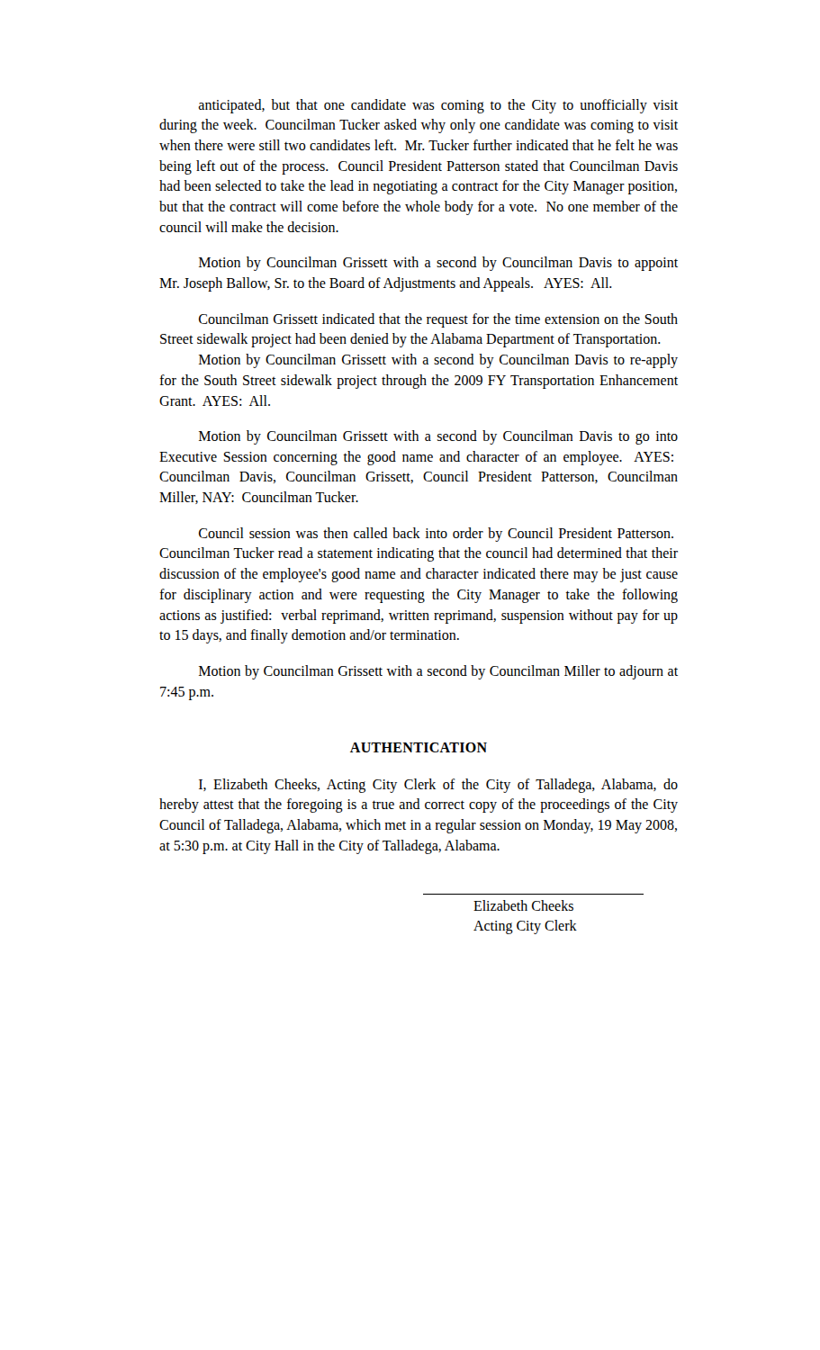anticipated, but that one candidate was coming to the City to unofficially visit during the week. Councilman Tucker asked why only one candidate was coming to visit when there were still two candidates left. Mr. Tucker further indicated that he felt he was being left out of the process. Council President Patterson stated that Councilman Davis had been selected to take the lead in negotiating a contract for the City Manager position, but that the contract will come before the whole body for a vote. No one member of the council will make the decision.
Motion by Councilman Grissett with a second by Councilman Davis to appoint Mr. Joseph Ballow, Sr. to the Board of Adjustments and Appeals. AYES: All.
Councilman Grissett indicated that the request for the time extension on the South Street sidewalk project had been denied by the Alabama Department of Transportation.
Motion by Councilman Grissett with a second by Councilman Davis to re-apply for the South Street sidewalk project through the 2009 FY Transportation Enhancement Grant. AYES: All.
Motion by Councilman Grissett with a second by Councilman Davis to go into Executive Session concerning the good name and character of an employee. AYES: Councilman Davis, Councilman Grissett, Council President Patterson, Councilman Miller, NAY: Councilman Tucker.
Council session was then called back into order by Council President Patterson. Councilman Tucker read a statement indicating that the council had determined that their discussion of the employee's good name and character indicated there may be just cause for disciplinary action and were requesting the City Manager to take the following actions as justified: verbal reprimand, written reprimand, suspension without pay for up to 15 days, and finally demotion and/or termination.
Motion by Councilman Grissett with a second by Councilman Miller to adjourn at 7:45 p.m.
AUTHENTICATION
I, Elizabeth Cheeks, Acting City Clerk of the City of Talladega, Alabama, do hereby attest that the foregoing is a true and correct copy of the proceedings of the City Council of Talladega, Alabama, which met in a regular session on Monday, 19 May 2008, at 5:30 p.m. at City Hall in the City of Talladega, Alabama.
Elizabeth Cheeks
Acting City Clerk